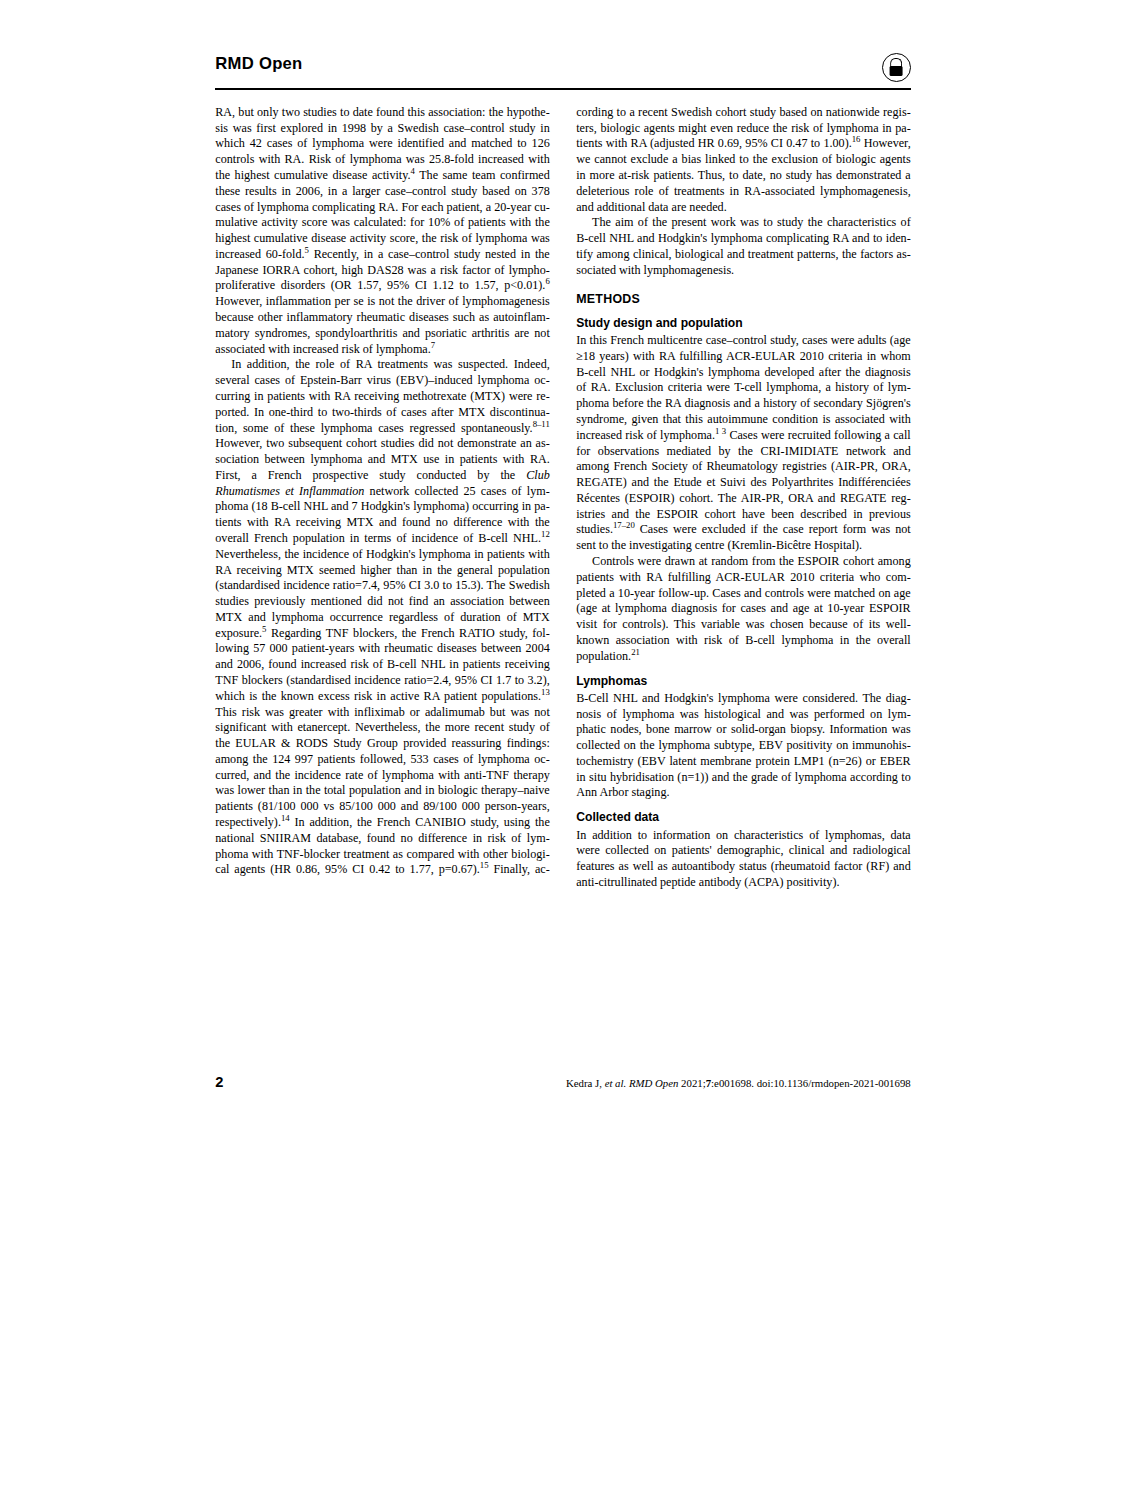RMD Open
RA, but only two studies to date found this association: the hypothesis was first explored in 1998 by a Swedish case–control study in which 42 cases of lymphoma were identified and matched to 126 controls with RA. Risk of lymphoma was 25.8-fold increased with the highest cumulative disease activity.4 The same team confirmed these results in 2006, in a larger case–control study based on 378 cases of lymphoma complicating RA. For each patient, a 20-year cumulative activity score was calculated: for 10% of patients with the highest cumulative disease activity score, the risk of lymphoma was increased 60-fold.5 Recently, in a case–control study nested in the Japanese IORRA cohort, high DAS28 was a risk factor of lymphoproliferative disorders (OR 1.57, 95% CI 1.12 to 1.57, p<0.01).6 However, inflammation per se is not the driver of lymphomagenesis because other inflammatory rheumatic diseases such as autoinflammatory syndromes, spondyloarthritis and psoriatic arthritis are not associated with increased risk of lymphoma.7
In addition, the role of RA treatments was suspected. Indeed, several cases of Epstein-Barr virus (EBV)–induced lymphoma occurring in patients with RA receiving methotrexate (MTX) were reported. In one-third to two-thirds of cases after MTX discontinuation, some of these lymphoma cases regressed spontaneously.8–11 However, two subsequent cohort studies did not demonstrate an association between lymphoma and MTX use in patients with RA. First, a French prospective study conducted by the Club Rhumatismes et Inflammation network collected 25 cases of lymphoma (18 B-cell NHL and 7 Hodgkin's lymphoma) occurring in patients with RA receiving MTX and found no difference with the overall French population in terms of incidence of B-cell NHL.12 Nevertheless, the incidence of Hodgkin's lymphoma in patients with RA receiving MTX seemed higher than in the general population (standardised incidence ratio=7.4, 95% CI 3.0 to 15.3). The Swedish studies previously mentioned did not find an association between MTX and lymphoma occurrence regardless of duration of MTX exposure.5 Regarding TNF blockers, the French RATIO study, following 57 000 patient-years with rheumatic diseases between 2004 and 2006, found increased risk of B-cell NHL in patients receiving TNF blockers (standardised incidence ratio=2.4, 95% CI 1.7 to 3.2), which is the known excess risk in active RA patient populations.13 This risk was greater with infliximab or adalimumab but was not significant with etanercept. Nevertheless, the more recent study of the EULAR & RODS Study Group provided reassuring findings: among the 124 997 patients followed, 533 cases of lymphoma occurred, and the incidence rate of lymphoma with anti-TNF therapy was lower than in the total population and in biologic therapy–naive patients (81/100 000 vs 85/100 000 and 89/100 000 person-years, respectively).14 In addition, the French CANIBIO study, using the national SNIIRAM database, found no difference in risk of lymphoma with TNF-blocker treatment as compared with other biological agents (HR 0.86, 95% CI 0.42 to 1.77, p=0.67).15 Finally, according to a recent Swedish cohort study based on nationwide registers, biologic agents might even reduce the risk of lymphoma in patients with RA (adjusted HR 0.69, 95% CI 0.47 to 1.00).16 However, we cannot exclude a bias linked to the exclusion of biologic agents in more at-risk patients. Thus, to date, no study has demonstrated a deleterious role of treatments in RA-associated lymphomagenesis, and additional data are needed.
The aim of the present work was to study the characteristics of B-cell NHL and Hodgkin's lymphoma complicating RA and to identify among clinical, biological and treatment patterns, the factors associated with lymphomagenesis.
Methods
Study design and population
In this French multicentre case–control study, cases were adults (age ≥18 years) with RA fulfilling ACR-EULAR 2010 criteria in whom B-cell NHL or Hodgkin's lymphoma developed after the diagnosis of RA. Exclusion criteria were T-cell lymphoma, a history of lymphoma before the RA diagnosis and a history of secondary Sjögren's syndrome, given that this autoimmune condition is associated with increased risk of lymphoma.1 3 Cases were recruited following a call for observations mediated by the CRI-IMIDIATE network and among French Society of Rheumatology registries (AIR-PR, ORA, REGATE) and the Etude et Suivi des Polyarthrites Indifférenciées Récentes (ESPOIR) cohort. The AIR-PR, ORA and REGATE registries and the ESPOIR cohort have been described in previous studies.17–20 Cases were excluded if the case report form was not sent to the investigating centre (Kremlin-Bicêtre Hospital).
Controls were drawn at random from the ESPOIR cohort among patients with RA fulfilling ACR-EULAR 2010 criteria who completed a 10-year follow-up. Cases and controls were matched on age (age at lymphoma diagnosis for cases and age at 10-year ESPOIR visit for controls). This variable was chosen because of its well-known association with risk of B-cell lymphoma in the overall population.21
Lymphomas
B-Cell NHL and Hodgkin's lymphoma were considered. The diagnosis of lymphoma was histological and was performed on lymphatic nodes, bone marrow or solid-organ biopsy. Information was collected on the lymphoma subtype, EBV positivity on immunohistochemistry (EBV latent membrane protein LMP1 (n=26) or EBER in situ hybridisation (n=1)) and the grade of lymphoma according to Ann Arbor staging.
Collected data
In addition to information on characteristics of lymphomas, data were collected on patients' demographic, clinical and radiological features as well as autoantibody status (rheumatoid factor (RF) and anti-citrullinated peptide antibody (ACPA) positivity).
2
Kedra J, et al. RMD Open 2021;7:e001698. doi:10.1136/rmdopen-2021-001698